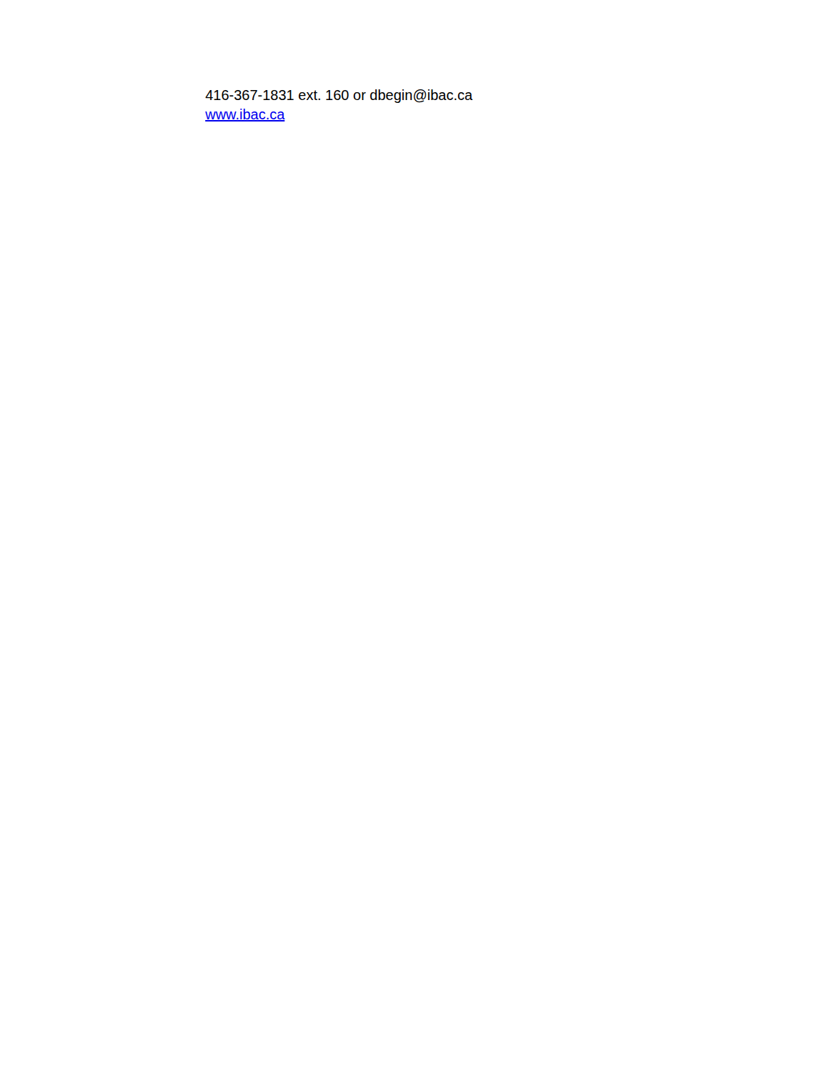416-367-1831 ext. 160 or dbegin@ibac.ca
www.ibac.ca